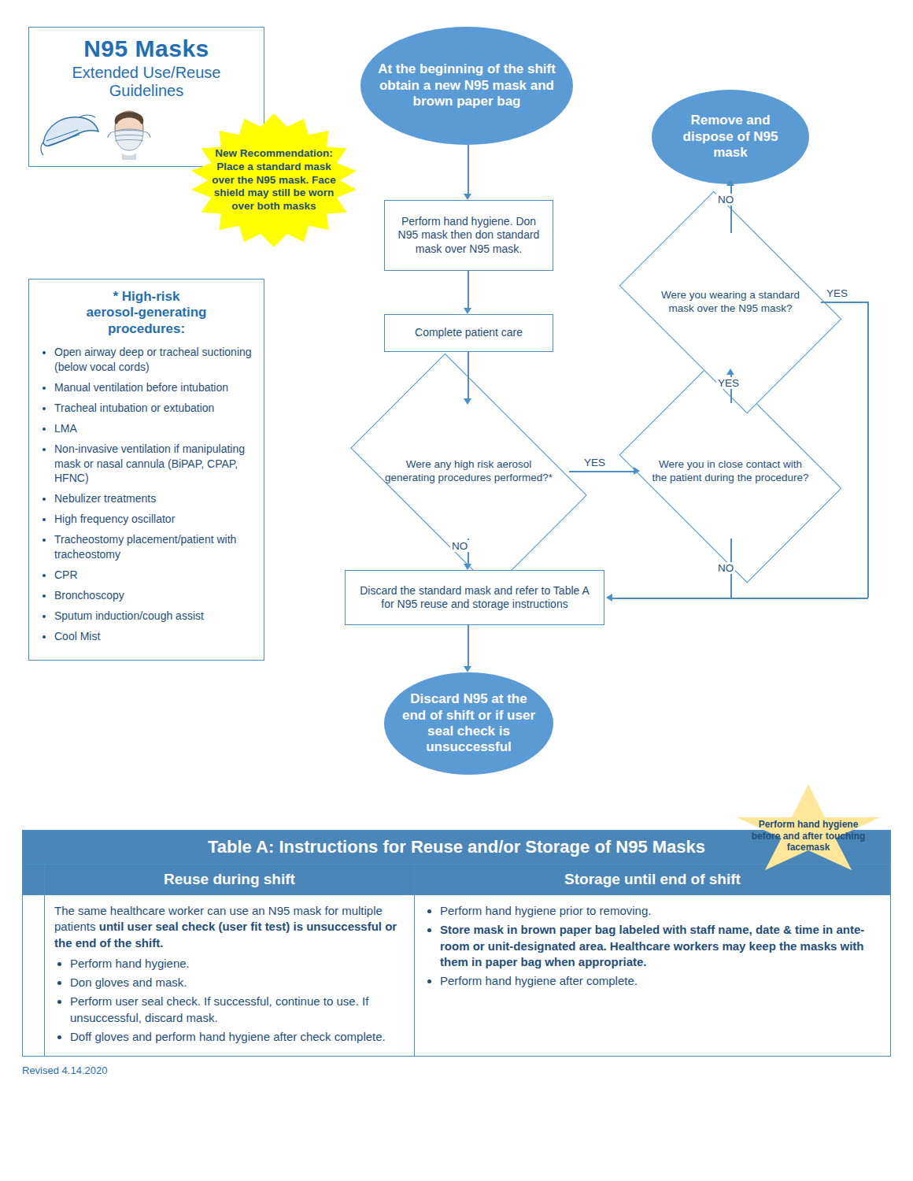N95 Masks
Extended Use/Reuse
Guidelines
New Recommendation: Place a standard mask over the N95 mask. Face shield may still be worn over both masks
At the beginning of the shift obtain a new N95 mask and brown paper bag
Remove and dispose of N95 mask
Perform hand hygiene. Don N95 mask then don standard mask over N95 mask.
Complete patient care
Were any high risk aerosol generating procedures performed?*
Were you in close contact with the patient during the procedure?
Were you wearing a standard mask over the N95 mask?
Discard the standard mask and refer to Table A for N95 reuse and storage instructions
Discard N95 at the end of shift or if user seal check is unsuccessful
NO
YES
YES
NO
YES
NO
* High-risk
aerosol-generating
procedures:
Open airway deep or tracheal suctioning (below vocal cords)
Manual ventilation before intubation
Tracheal intubation or extubation
LMA
Non-invasive ventilation if manipulating mask or nasal cannula (BiPAP, CPAP, HFNC)
Nebulizer treatments
High frequency oscillator
Tracheostomy placement/patient with tracheostomy
CPR
Bronchoscopy
Sputum induction/cough assist
Cool Mist
Perform hand hygiene before and after touching facemask
Table A: Instructions for Reuse and/or Storage of N95 Masks
| | Reuse during shift | Storage until end of shift |
| --- | --- | --- |
| | The same healthcare worker can use an N95 mask for multiple patients until user seal check (user fit test) is unsuccessful or the end of the shift. Perform hand hygiene. Don gloves and mask. Perform user seal check. If successful, continue to use. If unsuccessful, discard mask. Doff gloves and perform hand hygiene after check complete. | Perform hand hygiene prior to removing. Store mask in brown paper bag labeled with staff name, date & time in ante-room or unit-designated area. Healthcare workers may keep the masks with them in paper bag when appropriate. Perform hand hygiene after complete. |
Revised 4.14.2020